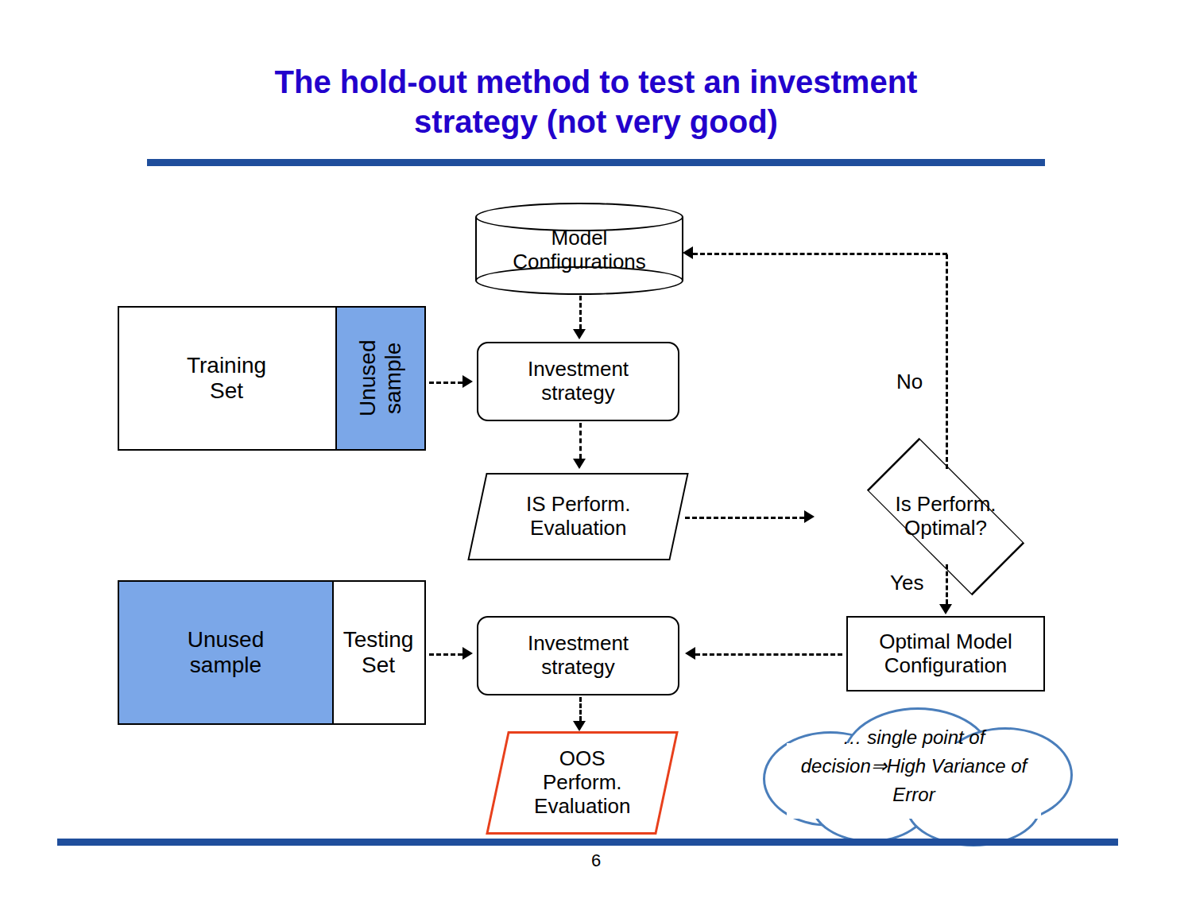The hold-out method to test an investment
strategy (not very good)
Model
Configurations
Training
Set
Unused
sample
Investment
strategy
IS Perform.
Evaluation
Is Perform.
Optimal?
Unused
sample
Testing
Set
Investment
strategy
Optimal Model
Configuration
OOS
Perform.
Evaluation
… single point of
decision⇒High Variance of
Error
No
Yes
6